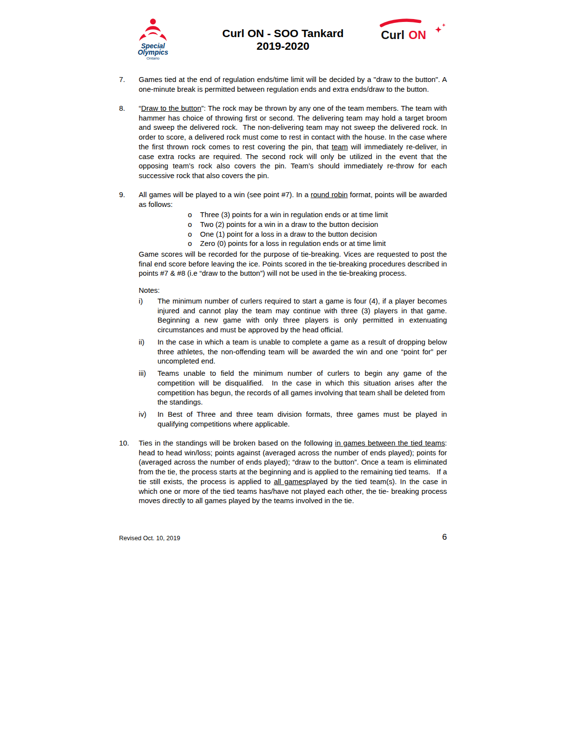Curl ON - SOO Tankard
2019-2020
7. Games tied at the end of regulation ends/time limit will be decided by a "draw to the button". A one-minute break is permitted between regulation ends and extra ends/draw to the button.
8. “Draw to the button”: The rock may be thrown by any one of the team members. The team with hammer has choice of throwing first or second. The delivering team may hold a target broom and sweep the delivered rock. The non-delivering team may not sweep the delivered rock. In order to score, a delivered rock must come to rest in contact with the house. In the case where the first thrown rock comes to rest covering the pin, that team will immediately re-deliver, in case extra rocks are required. The second rock will only be utilized in the event that the opposing team’s rock also covers the pin. Team’s should immediately re-throw for each successive rock that also covers the pin.
9. All games will be played to a win (see point #7). In a round robin format, points will be awarded as follows:
Three (3) points for a win in regulation ends or at time limit
Two (2) points for a win in a draw to the button decision
One (1) point for a loss in a draw to the button decision
Zero (0) points for a loss in regulation ends or at time limit
Game scores will be recorded for the purpose of tie-breaking. Vices are requested to post the final end score before leaving the ice. Points scored in the tie-breaking procedures described in points #7 & #8 (i.e “draw to the button”) will not be used in the tie-breaking process.
Notes:
i) The minimum number of curlers required to start a game is four (4), if a player becomes injured and cannot play the team may continue with three (3) players in that game. Beginning a new game with only three players is only permitted in extenuating circumstances and must be approved by the head official.
ii) In the case in which a team is unable to complete a game as a result of dropping below three athletes, the non-offending team will be awarded the win and one “point for” per uncompleted end.
iii) Teams unable to field the minimum number of curlers to begin any game of the competition will be disqualified. In the case in which this situation arises after the competition has begun, the records of all games involving that team shall be deleted from the standings.
iv) In Best of Three and three team division formats, three games must be played in qualifying competitions where applicable.
10. Ties in the standings will be broken based on the following in games between the tied teams: head to head win/loss; points against (averaged across the number of ends played); points for (averaged across the number of ends played); “draw to the button”. Once a team is eliminated from the tie, the process starts at the beginning and is applied to the remaining tied teams. If a tie still exists, the process is applied to all gamesplayed by the tied team(s). In the case in which one or more of the tied teams has/have not played each other, the tie- breaking process moves directly to all games played by the teams involved in the tie.
Revised Oct. 10, 2019
6